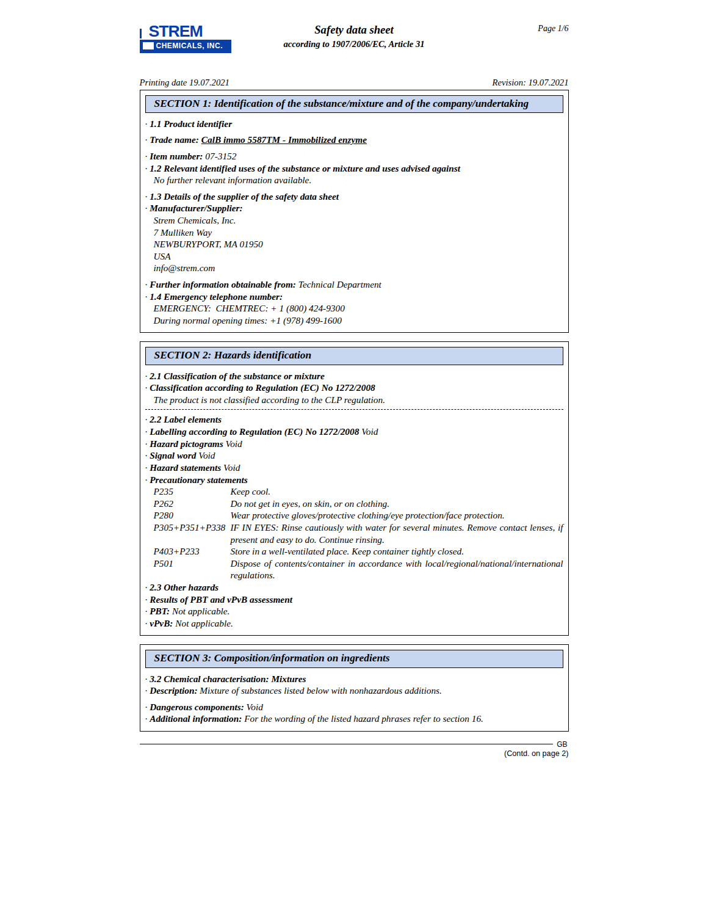STREM
CHEMICALS, INC.
Page 1/6
Safety data sheet
according to 1907/2006/EC, Article 31
Printing date 19.07.2021
Revision: 19.07.2021
SECTION 1: Identification of the substance/mixture and of the company/undertaking
· 1.1 Product identifier
· Trade name: CalB immo 5587TM - Immobilized enzyme
· Item number: 07-3152
· 1.2 Relevant identified uses of the substance or mixture and uses advised against
No further relevant information available.
· 1.3 Details of the supplier of the safety data sheet
· Manufacturer/Supplier:
Strem Chemicals, Inc.
7 Mulliken Way
NEWBURYPORT, MA 01950
USA
info@strem.com
· Further information obtainable from: Technical Department
· 1.4 Emergency telephone number:
EMERGENCY: CHEMTREC: + 1 (800) 424-9300
During normal opening times: +1 (978) 499-1600
SECTION 2: Hazards identification
· 2.1 Classification of the substance or mixture
· Classification according to Regulation (EC) No 1272/2008
The product is not classified according to the CLP regulation.
· 2.2 Label elements
· Labelling according to Regulation (EC) No 1272/2008 Void
· Hazard pictograms Void
· Signal word Void
· Hazard statements Void
· Precautionary statements
| P235 | Keep cool. |
| P262 | Do not get in eyes, on skin, or on clothing. |
| P280 | Wear protective gloves/protective clothing/eye protection/face protection. |
| P305+P351+P338 | IF IN EYES: Rinse cautiously with water for several minutes. Remove contact lenses, if present and easy to do. Continue rinsing. |
| P403+P233 | Store in a well-ventilated place. Keep container tightly closed. |
| P501 | Dispose of contents/container in accordance with local/regional/national/international regulations. |
· 2.3 Other hazards
· Results of PBT and vPvB assessment
· PBT: Not applicable.
· vPvB: Not applicable.
SECTION 3: Composition/information on ingredients
· 3.2 Chemical characterisation: Mixtures
· Description: Mixture of substances listed below with nonhazardous additions.
· Dangerous components: Void
· Additional information: For the wording of the listed hazard phrases refer to section 16.
GB
(Contd. on page 2)